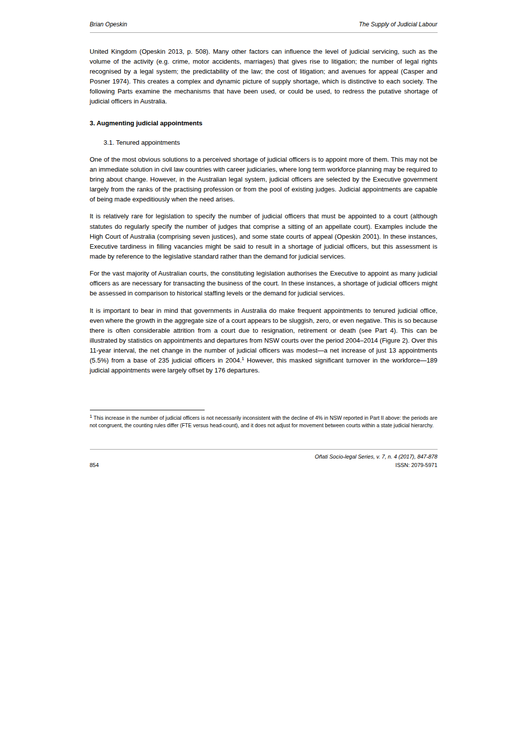Brian Opeskin The Supply of Judicial Labour
United Kingdom (Opeskin 2013, p. 508). Many other factors can influence the level of judicial servicing, such as the volume of the activity (e.g. crime, motor accidents, marriages) that gives rise to litigation; the number of legal rights recognised by a legal system; the predictability of the law; the cost of litigation; and avenues for appeal (Casper and Posner 1974). This creates a complex and dynamic picture of supply shortage, which is distinctive to each society. The following Parts examine the mechanisms that have been used, or could be used, to redress the putative shortage of judicial officers in Australia.
3. Augmenting judicial appointments
3.1. Tenured appointments
One of the most obvious solutions to a perceived shortage of judicial officers is to appoint more of them. This may not be an immediate solution in civil law countries with career judiciaries, where long term workforce planning may be required to bring about change. However, in the Australian legal system, judicial officers are selected by the Executive government largely from the ranks of the practising profession or from the pool of existing judges. Judicial appointments are capable of being made expeditiously when the need arises.
It is relatively rare for legislation to specify the number of judicial officers that must be appointed to a court (although statutes do regularly specify the number of judges that comprise a sitting of an appellate court). Examples include the High Court of Australia (comprising seven justices), and some state courts of appeal (Opeskin 2001). In these instances, Executive tardiness in filling vacancies might be said to result in a shortage of judicial officers, but this assessment is made by reference to the legislative standard rather than the demand for judicial services.
For the vast majority of Australian courts, the constituting legislation authorises the Executive to appoint as many judicial officers as are necessary for transacting the business of the court. In these instances, a shortage of judicial officers might be assessed in comparison to historical staffing levels or the demand for judicial services.
It is important to bear in mind that governments in Australia do make frequent appointments to tenured judicial office, even where the growth in the aggregate size of a court appears to be sluggish, zero, or even negative. This is so because there is often considerable attrition from a court due to resignation, retirement or death (see Part 4). This can be illustrated by statistics on appointments and departures from NSW courts over the period 2004–2014 (Figure 2). Over this 11-year interval, the net change in the number of judicial officers was modest—a net increase of just 13 appointments (5.5%) from a base of 235 judicial officers in 2004.1 However, this masked significant turnover in the workforce—189 judicial appointments were largely offset by 176 departures.
1 This increase in the number of judicial officers is not necessarily inconsistent with the decline of 4% in NSW reported in Part II above: the periods are not congruent, the counting rules differ (FTE versus head-count), and it does not adjust for movement between courts within a state judicial hierarchy.
854 Oñati Socio-legal Series, v. 7, n. 4 (2017), 847-878
ISSN: 2079-5971